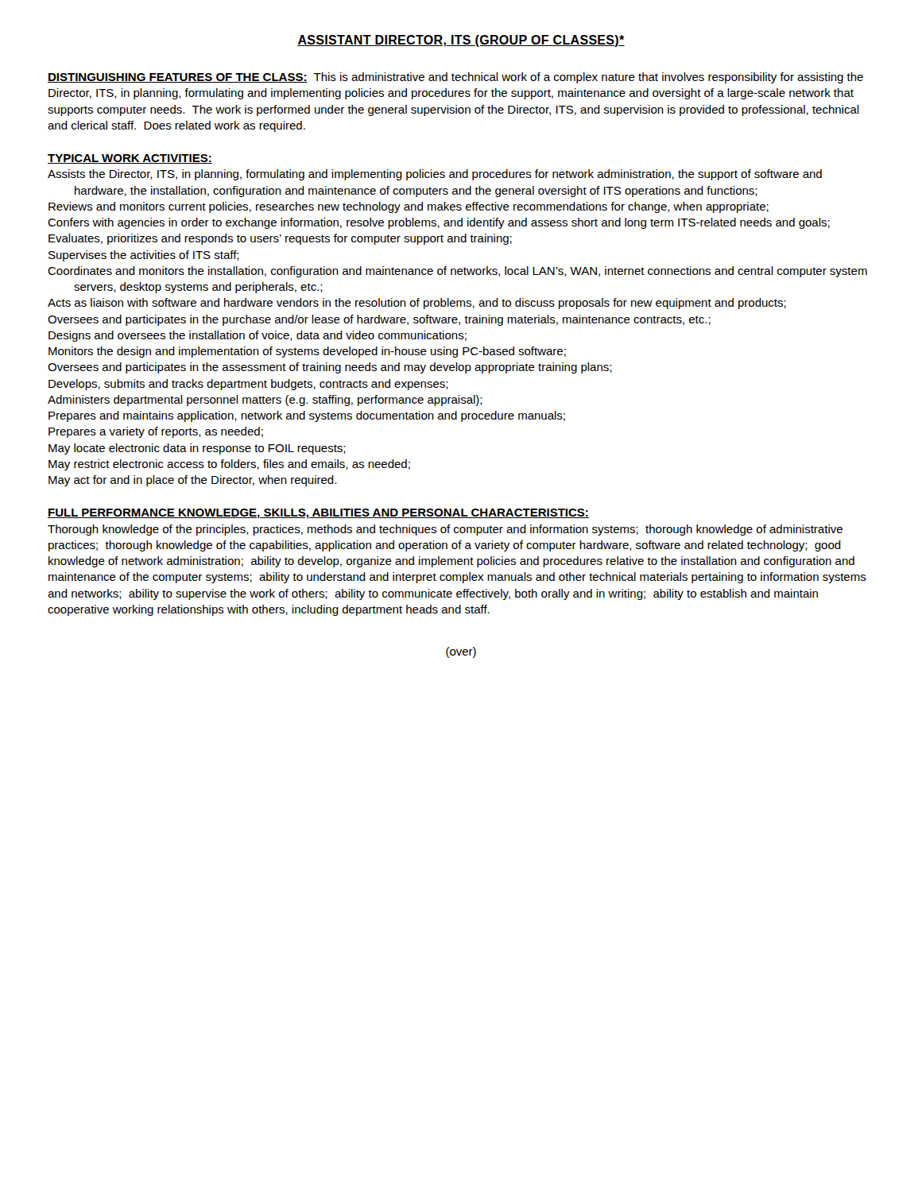ASSISTANT DIRECTOR, ITS (GROUP OF CLASSES)*
DISTINGUISHING FEATURES OF THE CLASS:
This is administrative and technical work of a complex nature that involves responsibility for assisting the Director, ITS, in planning, formulating and implementing policies and procedures for the support, maintenance and oversight of a large-scale network that supports computer needs. The work is performed under the general supervision of the Director, ITS, and supervision is provided to professional, technical and clerical staff. Does related work as required.
TYPICAL WORK ACTIVITIES:
Assists the Director, ITS, in planning, formulating and implementing policies and procedures for network administration, the support of software and hardware, the installation, configuration and maintenance of computers and the general oversight of ITS operations and functions;
Reviews and monitors current policies, researches new technology and makes effective recommendations for change, when appropriate;
Confers with agencies in order to exchange information, resolve problems, and identify and assess short and long term ITS-related needs and goals;
Evaluates, prioritizes and responds to users’ requests for computer support and training;
Supervises the activities of ITS staff;
Coordinates and monitors the installation, configuration and maintenance of networks, local LAN’s, WAN, internet connections and central computer system servers, desktop systems and peripherals, etc.;
Acts as liaison with software and hardware vendors in the resolution of problems, and to discuss proposals for new equipment and products;
Oversees and participates in the purchase and/or lease of hardware, software, training materials, maintenance contracts, etc.;
Designs and oversees the installation of voice, data and video communications;
Monitors the design and implementation of systems developed in-house using PC-based software;
Oversees and participates in the assessment of training needs and may develop appropriate training plans;
Develops, submits and tracks department budgets, contracts and expenses;
Administers departmental personnel matters (e.g. staffing, performance appraisal);
Prepares and maintains application, network and systems documentation and procedure manuals;
Prepares a variety of reports, as needed;
May locate electronic data in response to FOIL requests;
May restrict electronic access to folders, files and emails, as needed;
May act for and in place of the Director, when required.
FULL PERFORMANCE KNOWLEDGE, SKILLS, ABILITIES AND PERSONAL CHARACTERISTICS:
Thorough knowledge of the principles, practices, methods and techniques of computer and information systems; thorough knowledge of administrative practices; thorough knowledge of the capabilities, application and operation of a variety of computer hardware, software and related technology; good knowledge of network administration; ability to develop, organize and implement policies and procedures relative to the installation and configuration and maintenance of the computer systems; ability to understand and interpret complex manuals and other technical materials pertaining to information systems and networks; ability to supervise the work of others; ability to communicate effectively, both orally and in writing; ability to establish and maintain cooperative working relationships with others, including department heads and staff.
(over)